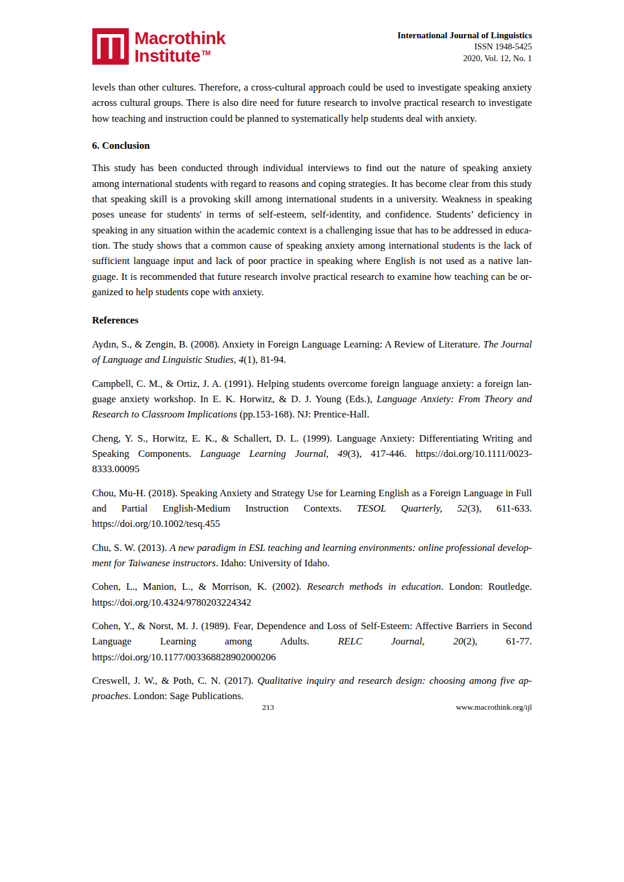Macrothink InstituteTM
International Journal of Linguistics
ISSN 1948-5425
2020, Vol. 12, No. 1
levels than other cultures. Therefore, a cross-cultural approach could be used to investigate speaking anxiety across cultural groups. There is also dire need for future research to involve practical research to investigate how teaching and instruction could be planned to systematically help students deal with anxiety.
6. Conclusion
This study has been conducted through individual interviews to find out the nature of speaking anxiety among international students with regard to reasons and coping strategies. It has become clear from this study that speaking skill is a provoking skill among international students in a university. Weakness in speaking poses unease for students' in terms of self-esteem, self-identity, and confidence. Students’ deficiency in speaking in any situation within the academic context is a challenging issue that has to be addressed in education. The study shows that a common cause of speaking anxiety among international students is the lack of sufficient language input and lack of poor practice in speaking where English is not used as a native language. It is recommended that future research involve practical research to examine how teaching can be organized to help students cope with anxiety.
References
Aydın, S., & Zengin, B. (2008). Anxiety in Foreign Language Learning: A Review of Literature. The Journal of Language and Linguistic Studies, 4(1), 81-94.
Campbell, C. M., & Ortiz, J. A. (1991). Helping students overcome foreign language anxiety: a foreign language anxiety workshop. In E. K. Horwitz, & D. J. Young (Eds.), Language Anxiety: From Theory and Research to Classroom Implications (pp.153-168). NJ: Prentice-Hall.
Cheng, Y. S., Horwitz, E. K., & Schallert, D. L. (1999). Language Anxiety: Differentiating Writing and Speaking Components. Language Learning Journal, 49(3), 417-446. https://doi.org/10.1111/0023-8333.00095
Chou, Mu-H. (2018). Speaking Anxiety and Strategy Use for Learning English as a Foreign Language in Full and Partial English-Medium Instruction Contexts. TESOL Quarterly, 52(3), 611-633. https://doi.org/10.1002/tesq.455
Chu, S. W. (2013). A new paradigm in ESL teaching and learning environments: online professional development for Taiwanese instructors. Idaho: University of Idaho.
Cohen, L., Manion, L., & Morrison, K. (2002). Research methods in education. London: Routledge. https://doi.org/10.4324/9780203224342
Cohen, Y., & Norst, M. J. (1989). Fear, Dependence and Loss of Self-Esteem: Affective Barriers in Second Language Learning among Adults. RELC Journal, 20(2), 61-77. https://doi.org/10.1177/003368828902000206
Creswell, J. W., & Poth, C. N. (2017). Qualitative inquiry and research design: choosing among five approaches. London: Sage Publications.
213
www.macrothink.org/ijl